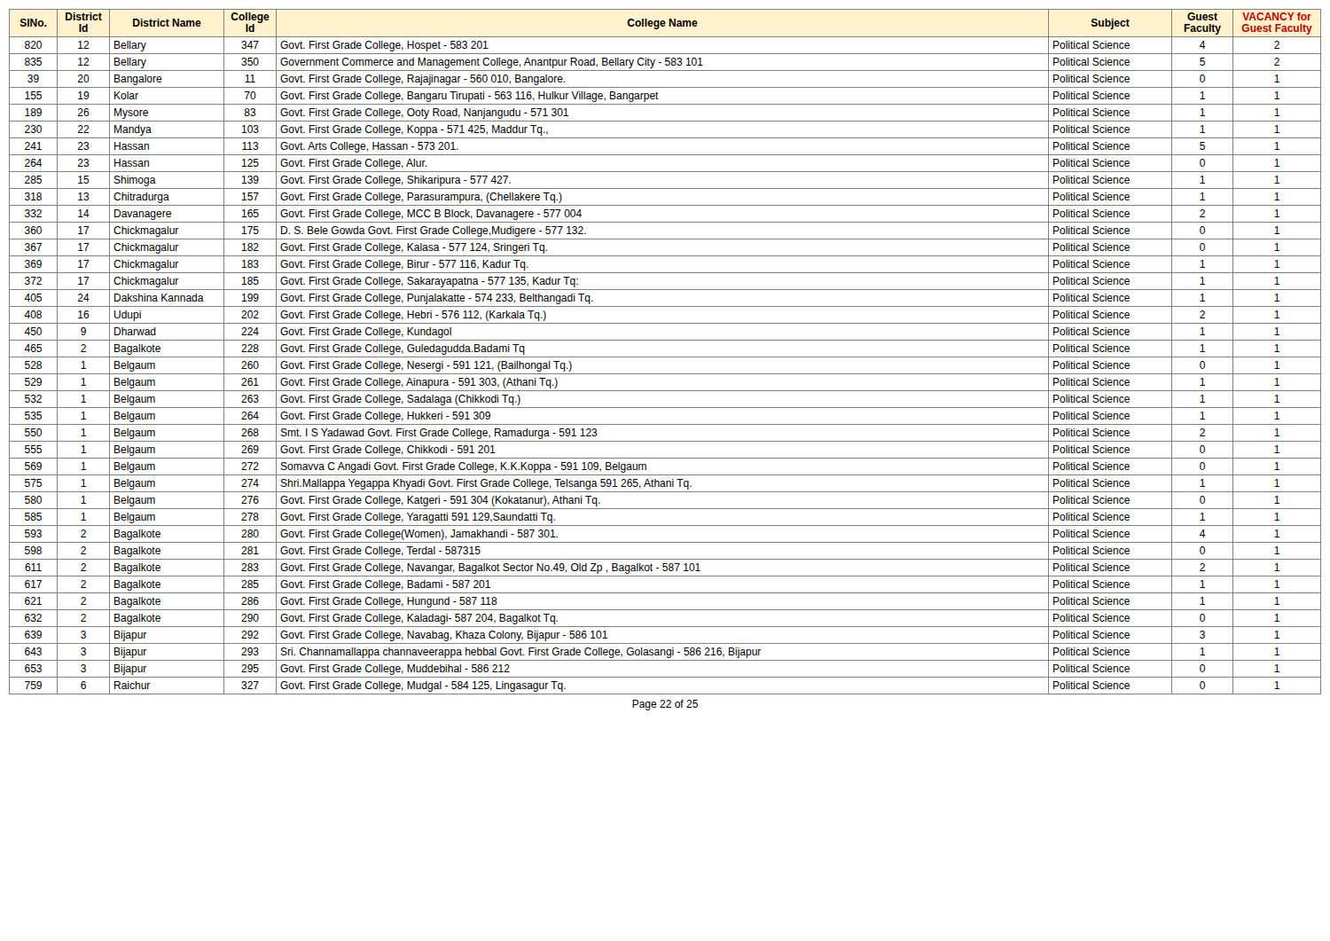| SlNo. | District Id | District Name | College Id | College Name | Subject | Guest Faculty | VACANCY for Guest Faculty |
| --- | --- | --- | --- | --- | --- | --- | --- |
| 820 | 12 | Bellary | 347 | Govt. First Grade College, Hospet - 583 201 | Political Science | 4 | 2 |
| 835 | 12 | Bellary | 350 | Government Commerce and Management College, Anantpur Road, Bellary City - 583 101 | Political Science | 5 | 2 |
| 39 | 20 | Bangalore | 11 | Govt. First Grade College, Rajajinagar - 560 010, Bangalore. | Political Science | 0 | 1 |
| 155 | 19 | Kolar | 70 | Govt. First Grade College, Bangaru Tirupati - 563 116, Hulkur Village, Bangarpet | Political Science | 1 | 1 |
| 189 | 26 | Mysore | 83 | Govt. First Grade College, Ooty Road, Nanjangudu - 571 301 | Political Science | 1 | 1 |
| 230 | 22 | Mandya | 103 | Govt. First Grade College, Koppa - 571 425, Maddur Tq., | Political Science | 1 | 1 |
| 241 | 23 | Hassan | 113 | Govt. Arts College, Hassan - 573 201. | Political Science | 5 | 1 |
| 264 | 23 | Hassan | 125 | Govt. First Grade College, Alur. | Political Science | 0 | 1 |
| 285 | 15 | Shimoga | 139 | Govt. First Grade College, Shikaripura - 577 427. | Political Science | 1 | 1 |
| 318 | 13 | Chitradurga | 157 | Govt. First Grade College, Parasurampura, (Chellakere Tq.) | Political Science | 1 | 1 |
| 332 | 14 | Davanagere | 165 | Govt. First Grade College, MCC B Block, Davanagere - 577 004 | Political Science | 2 | 1 |
| 360 | 17 | Chickmagalur | 175 | D. S. Bele Gowda Govt. First Grade College,Mudigere - 577 132. | Political Science | 0 | 1 |
| 367 | 17 | Chickmagalur | 182 | Govt. First Grade College, Kalasa - 577 124, Sringeri Tq. | Political Science | 0 | 1 |
| 369 | 17 | Chickmagalur | 183 | Govt. First Grade College, Birur - 577 116, Kadur Tq. | Political Science | 1 | 1 |
| 372 | 17 | Chickmagalur | 185 | Govt. First Grade College, Sakarayapatna - 577 135, Kadur Tq: | Political Science | 1 | 1 |
| 405 | 24 | Dakshina Kannada | 199 | Govt. First Grade College, Punjalakatte - 574 233, Belthangadi Tq. | Political Science | 1 | 1 |
| 408 | 16 | Udupi | 202 | Govt. First Grade College, Hebri - 576 112, (Karkala Tq.) | Political Science | 2 | 1 |
| 450 | 9 | Dharwad | 224 | Govt. First Grade College, Kundagol | Political Science | 1 | 1 |
| 465 | 2 | Bagalkote | 228 | Govt. First Grade College, Guledagudda.Badami Tq | Political Science | 1 | 1 |
| 528 | 1 | Belgaum | 260 | Govt. First Grade College, Nesergi - 591 121, (Bailhongal Tq.) | Political Science | 0 | 1 |
| 529 | 1 | Belgaum | 261 | Govt. First Grade College, Ainapura - 591 303, (Athani Tq.) | Political Science | 1 | 1 |
| 532 | 1 | Belgaum | 263 | Govt. First Grade College, Sadalaga (Chikkodi Tq.) | Political Science | 1 | 1 |
| 535 | 1 | Belgaum | 264 | Govt. First Grade College, Hukkeri - 591 309 | Political Science | 1 | 1 |
| 550 | 1 | Belgaum | 268 | Smt. I S Yadawad Govt. First Grade College, Ramadurga - 591 123 | Political Science | 2 | 1 |
| 555 | 1 | Belgaum | 269 | Govt. First Grade College, Chikkodi - 591 201 | Political Science | 0 | 1 |
| 569 | 1 | Belgaum | 272 | Somavva C Angadi Govt. First Grade College, K.K.Koppa - 591 109, Belgaum | Political Science | 0 | 1 |
| 575 | 1 | Belgaum | 274 | Shri.Mallappa Yegappa Khyadi Govt. First Grade College, Telsanga 591 265, Athani Tq. | Political Science | 1 | 1 |
| 580 | 1 | Belgaum | 276 | Govt. First Grade College, Katgeri - 591 304 (Kokatanur), Athani Tq. | Political Science | 0 | 1 |
| 585 | 1 | Belgaum | 278 | Govt. First Grade College, Yaragatti 591 129,Saundatti Tq. | Political Science | 1 | 1 |
| 593 | 2 | Bagalkote | 280 | Govt. First Grade College(Women), Jamakhandi - 587 301. | Political Science | 4 | 1 |
| 598 | 2 | Bagalkote | 281 | Govt. First Grade College, Terdal - 587315 | Political Science | 0 | 1 |
| 611 | 2 | Bagalkote | 283 | Govt. First Grade College, Navangar, Bagalkot Sector No.49, Old Zp , Bagalkot - 587 101 | Political Science | 2 | 1 |
| 617 | 2 | Bagalkote | 285 | Govt. First Grade College, Badami - 587 201 | Political Science | 1 | 1 |
| 621 | 2 | Bagalkote | 286 | Govt. First Grade College, Hungund - 587 118 | Political Science | 1 | 1 |
| 632 | 2 | Bagalkote | 290 | Govt. First Grade College, Kaladagi- 587 204, Bagalkot Tq. | Political Science | 0 | 1 |
| 639 | 3 | Bijapur | 292 | Govt. First Grade College, Navabag, Khaza Colony, Bijapur - 586 101 | Political Science | 3 | 1 |
| 643 | 3 | Bijapur | 293 | Sri. Channamallappa channaveerappa hebbal Govt. First Grade College, Golasangi - 586 216, Bijapur | Political Science | 1 | 1 |
| 653 | 3 | Bijapur | 295 | Govt. First Grade College, Muddebihal - 586 212 | Political Science | 0 | 1 |
| 759 | 6 | Raichur | 327 | Govt. First Grade College, Mudgal - 584 125, Lingasagur Tq. | Political Science | 0 | 1 |
Page 22 of 25